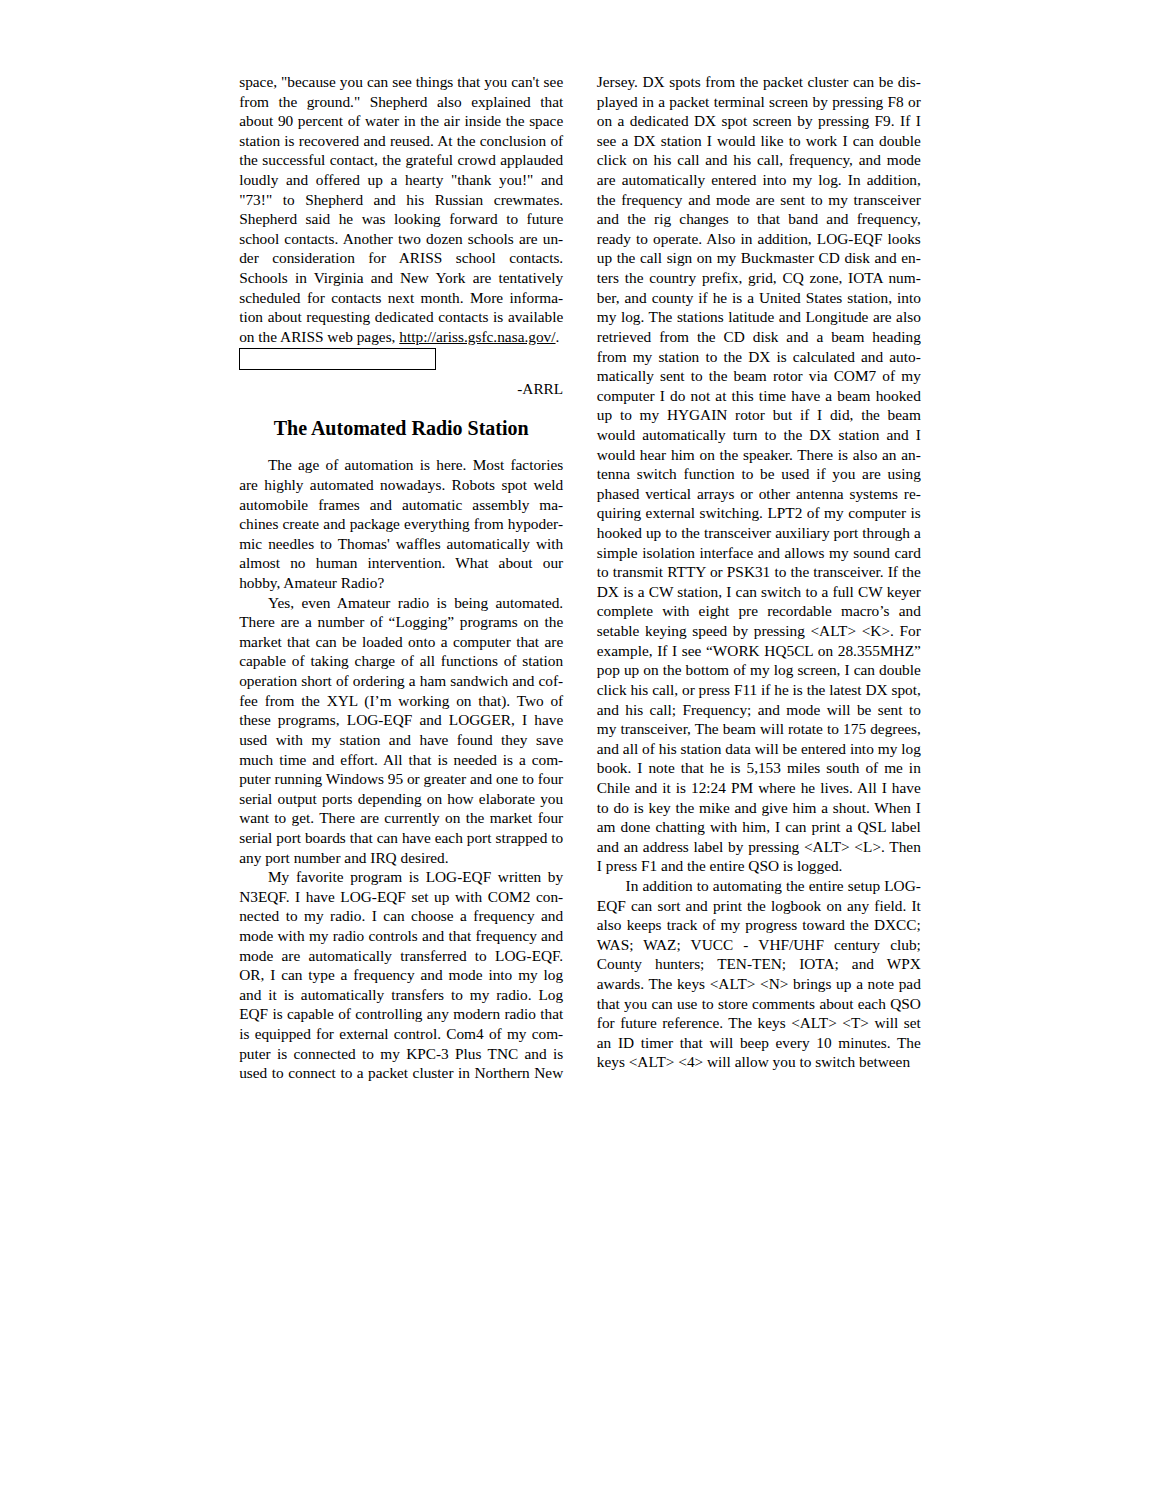space, "because you can see things that you can't see from the ground." Shepherd also explained that about 90 percent of water in the air inside the space station is recovered and reused. At the conclusion of the successful contact, the grateful crowd applauded loudly and offered up a hearty "thank you!" and "73!" to Shepherd and his Russian crewmates. Shepherd said he was looking forward to future school contacts. Another two dozen schools are under consideration for ARISS school contacts. Schools in Virginia and New York are tentatively scheduled for contacts next month. More information about requesting dedicated contacts is available on the ARISS web pages, http://ariss.gsfc.nasa.gov/.
-ARRL
The Automated Radio Station
The age of automation is here. Most factories are highly automated nowadays. Robots spot weld automobile frames and automatic assembly machines create and package everything from hypodermic needles to Thomas' waffles automatically with almost no human intervention. What about our hobby, Amateur Radio?
Yes, even Amateur radio is being automated. There are a number of “Logging” programs on the market that can be loaded onto a computer that are capable of taking charge of all functions of station operation short of ordering a ham sandwich and coffee from the XYL (I’m working on that). Two of these programs, LOG-EQF and LOGGER, I have used with my station and have found they save much time and effort. All that is needed is a computer running Windows 95 or greater and one to four serial output ports depending on how elaborate you want to get. There are currently on the market four serial port boards that can have each port strapped to any port number and IRQ desired.
My favorite program is LOG-EQF written by N3EQF. I have LOG-EQF set up with COM2 connected to my radio. I can choose a frequency and mode with my radio controls and that frequency and mode are automatically transferred to LOG-EQF. OR, I can type a frequency and mode into my log and it is automatically transfers to my radio. Log EQF is capable of controlling any modern radio that is equipped for external control. Com4 of my computer is connected to my KPC-3 Plus TNC and is used to connect to a packet cluster in Northern New Jersey. DX spots from the packet cluster can be displayed in a packet terminal screen by pressing F8 or on a dedicated DX spot screen by pressing F9. If I see a DX station I would like to work I can double click on his call and his call, frequency, and mode are automatically entered into my log. In addition, the frequency and mode are sent to my transceiver and the rig changes to that band and frequency, ready to operate. Also in addition, LOG-EQF looks up the call sign on my Buckmaster CD disk and enters the country prefix, grid, CQ zone, IOTA number, and county if he is a United States station, into my log. The stations latitude and Longitude are also retrieved from the CD disk and a beam heading from my station to the DX is calculated and automatically sent to the beam rotor via COM7 of my computer I do not at this time have a beam hooked up to my HYGAIN rotor but if I did, the beam would automatically turn to the DX station and I would hear him on the speaker. There is also an antenna switch function to be used if you are using phased vertical arrays or other antenna systems requiring external switching. LPT2 of my computer is hooked up to the transceiver auxiliary port through a simple isolation interface and allows my sound card to transmit RTTY or PSK31 to the transceiver. If the DX is a CW station, I can switch to a full CW keyer complete with eight pre recordable macro’s and setable keying speed by pressing <ALT> <K>. For example, If I see “WORK HQ5CL on 28.355MHZ” pop up on the bottom of my log screen, I can double click his call, or press F11 if he is the latest DX spot, and his call; Frequency; and mode will be sent to my transceiver, The beam will rotate to 175 degrees, and all of his station data will be entered into my log book. I note that he is 5,153 miles south of me in Chile and it is 12:24 PM where he lives. All I have to do is key the mike and give him a shout. When I am done chatting with him, I can print a QSL label and an address label by pressing <ALT> <L>. Then I press F1 and the entire QSO is logged.
In addition to automating the entire setup LOG-EQF can sort and print the logbook on any field. It also keeps track of my progress toward the DXCC; WAS; WAZ; VUCC - VHF/UHF century club; County hunters; TEN-TEN; IOTA; and WPX awards. The keys <ALT> <N> brings up a note pad that you can use to store comments about each QSO for future reference. The keys <ALT> <T> will set an ID timer that will beep every 10 minutes. The keys <ALT> <4> will allow you to switch between